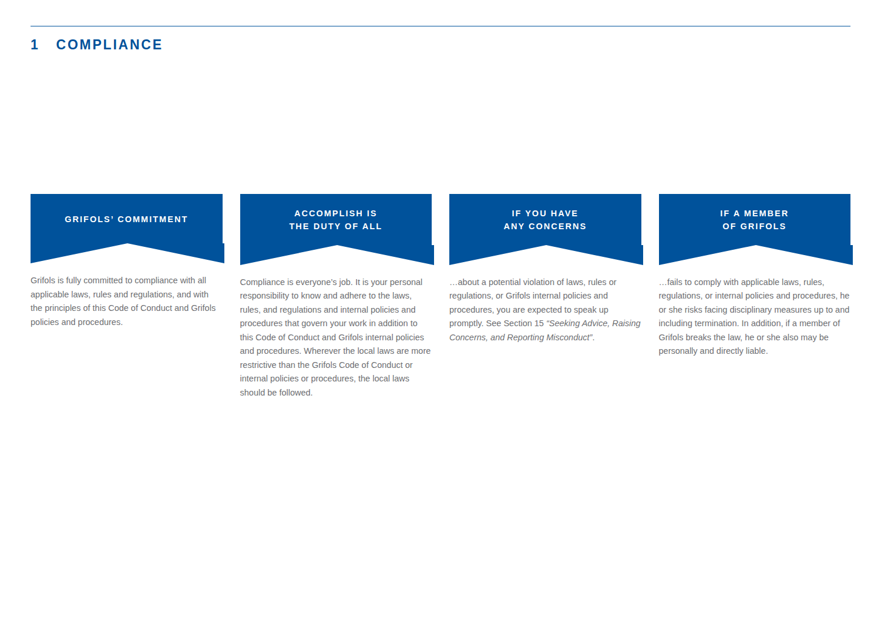1 COMPLIANCE
Grifols’ Commitment
Grifols is fully committed to compliance with all applicable laws, rules and regulations, and with the principles of this Code of Conduct and Grifols policies and procedures.
Accomplish is
the duty of all
Compliance is everyone’s job. It is your personal responsibility to know and adhere to the laws, rules, and regulations and internal policies and procedures that govern your work in addition to this Code of Conduct and Grifols internal policies and procedures. Wherever the local laws are more restrictive than the Grifols Code of Conduct or internal policies or procedures, the local laws should be followed.
If you have
any concerns
…about a potential violation of laws, rules or regulations, or Grifols internal policies and procedures, you are expected to speak up promptly. See Section 15 “Seeking Advice, Raising Concerns, and Reporting Misconduct”.
If a member
of Grifols
…fails to comply with applicable laws, rules, regulations, or internal policies and procedures, he or she risks facing disciplinary measures up to and including termination. In addition, if a member of Grifols breaks the law, he or she also may be personally and directly liable.